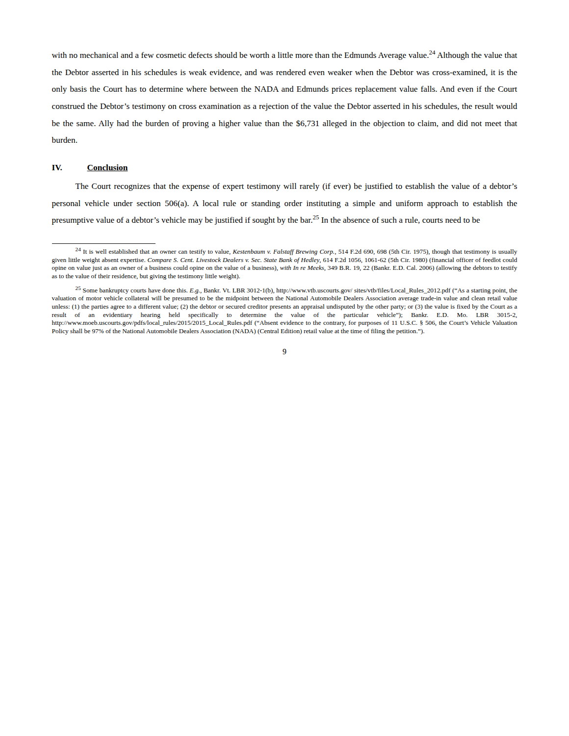with no mechanical and a few cosmetic defects should be worth a little more than the Edmunds Average value.24 Although the value that the Debtor asserted in his schedules is weak evidence, and was rendered even weaker when the Debtor was cross-examined, it is the only basis the Court has to determine where between the NADA and Edmunds prices replacement value falls. And even if the Court construed the Debtor’s testimony on cross examination as a rejection of the value the Debtor asserted in his schedules, the result would be the same. Ally had the burden of proving a higher value than the $6,731 alleged in the objection to claim, and did not meet that burden.
IV. Conclusion
The Court recognizes that the expense of expert testimony will rarely (if ever) be justified to establish the value of a debtor’s personal vehicle under section 506(a). A local rule or standing order instituting a simple and uniform approach to establish the presumptive value of a debtor’s vehicle may be justified if sought by the bar.25 In the absence of such a rule, courts need to be
24 It is well established that an owner can testify to value, Kestenbaum v. Falstaff Brewing Corp., 514 F.2d 690, 698 (5th Cir. 1975), though that testimony is usually given little weight absent expertise. Compare S. Cent. Livestock Dealers v. Sec. State Bank of Hedley, 614 F.2d 1056, 1061-62 (5th Cir. 1980) (financial officer of feedlot could opine on value just as an owner of a business could opine on the value of a business), with In re Meeks, 349 B.R. 19, 22 (Bankr. E.D. Cal. 2006) (allowing the debtors to testify as to the value of their residence, but giving the testimony little weight).
25 Some bankruptcy courts have done this. E.g., Bankr. Vt. LBR 3012-1(b), http://www.vtb.uscourts.gov/ sites/vtb/files/Local_Rules_2012.pdf (“As a starting point, the valuation of motor vehicle collateral will be presumed to be the midpoint between the National Automobile Dealers Association average trade-in value and clean retail value unless: (1) the parties agree to a different value; (2) the debtor or secured creditor presents an appraisal undisputed by the other party; or (3) the value is fixed by the Court as a result of an evidentiary hearing held specifically to determine the value of the particular vehicle”); Bankr. E.D. Mo. LBR 3015-2, http://www.moeb.uscourts.gov/pdfs/local_rules/2015/2015_Local_Rules.pdf (“Absent evidence to the contrary, for purposes of 11 U.S.C. § 506, the Court’s Vehicle Valuation Policy shall be 97% of the National Automobile Dealers Association (NADA) (Central Edition) retail value at the time of filing the petition.”).
9